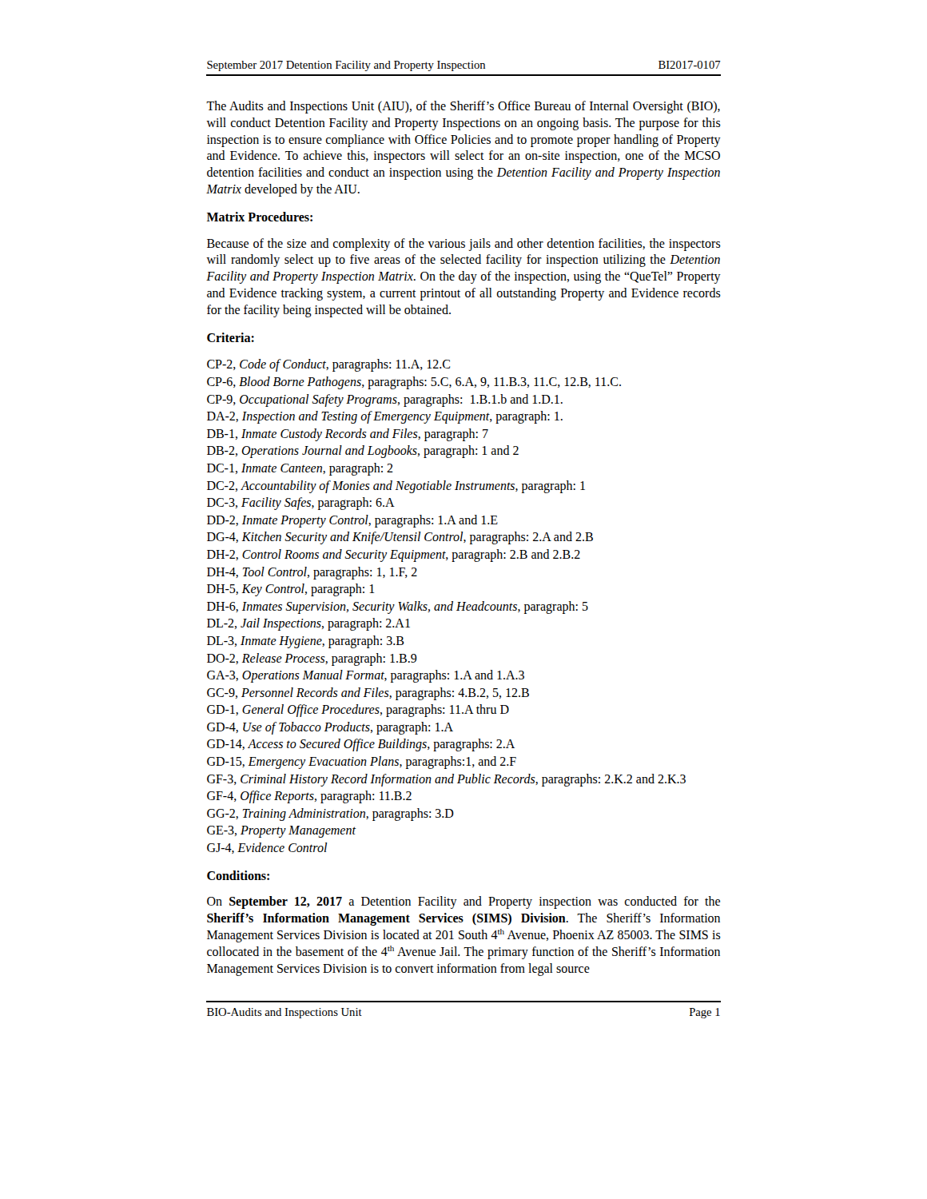September 2017 Detention Facility and Property Inspection BI2017-0107
The Audits and Inspections Unit (AIU), of the Sheriff’s Office Bureau of Internal Oversight (BIO), will conduct Detention Facility and Property Inspections on an ongoing basis. The purpose for this inspection is to ensure compliance with Office Policies and to promote proper handling of Property and Evidence. To achieve this, inspectors will select for an on-site inspection, one of the MCSO detention facilities and conduct an inspection using the Detention Facility and Property Inspection Matrix developed by the AIU.
Matrix Procedures:
Because of the size and complexity of the various jails and other detention facilities, the inspectors will randomly select up to five areas of the selected facility for inspection utilizing the Detention Facility and Property Inspection Matrix. On the day of the inspection, using the “QueTel” Property and Evidence tracking system, a current printout of all outstanding Property and Evidence records for the facility being inspected will be obtained.
Criteria:
CP-2, Code of Conduct, paragraphs: 11.A, 12.C
CP-6, Blood Borne Pathogens, paragraphs: 5.C, 6.A, 9, 11.B.3, 11.C, 12.B, 11.C.
CP-9, Occupational Safety Programs, paragraphs: 1.B.1.b and 1.D.1.
DA-2, Inspection and Testing of Emergency Equipment, paragraph: 1.
DB-1, Inmate Custody Records and Files, paragraph: 7
DB-2, Operations Journal and Logbooks, paragraph: 1 and 2
DC-1, Inmate Canteen, paragraph: 2
DC-2, Accountability of Monies and Negotiable Instruments, paragraph: 1
DC-3, Facility Safes, paragraph: 6.A
DD-2, Inmate Property Control, paragraphs: 1.A and 1.E
DG-4, Kitchen Security and Knife/Utensil Control, paragraphs: 2.A and 2.B
DH-2, Control Rooms and Security Equipment, paragraph: 2.B and 2.B.2
DH-4, Tool Control, paragraphs: 1, 1.F, 2
DH-5, Key Control, paragraph: 1
DH-6, Inmates Supervision, Security Walks, and Headcounts, paragraph: 5
DL-2, Jail Inspections, paragraph: 2.A1
DL-3, Inmate Hygiene, paragraph: 3.B
DO-2, Release Process, paragraph: 1.B.9
GA-3, Operations Manual Format, paragraphs: 1.A and 1.A.3
GC-9, Personnel Records and Files, paragraphs: 4.B.2, 5, 12.B
GD-1, General Office Procedures, paragraphs: 11.A thru D
GD-4, Use of Tobacco Products, paragraph: 1.A
GD-14, Access to Secured Office Buildings, paragraphs: 2.A
GD-15, Emergency Evacuation Plans, paragraphs:1, and 2.F
GF-3, Criminal History Record Information and Public Records, paragraphs: 2.K.2 and 2.K.3
GF-4, Office Reports, paragraph: 11.B.2
GG-2, Training Administration, paragraphs: 3.D
GE-3, Property Management
GJ-4, Evidence Control
Conditions:
On September 12, 2017 a Detention Facility and Property inspection was conducted for the Sheriff’s Information Management Services (SIMS) Division. The Sheriff’s Information Management Services Division is located at 201 South 4th Avenue, Phoenix AZ 85003. The SIMS is collocated in the basement of the 4th Avenue Jail. The primary function of the Sheriff’s Information Management Services Division is to convert information from legal source
BIO-Audits and Inspections Unit Page 1